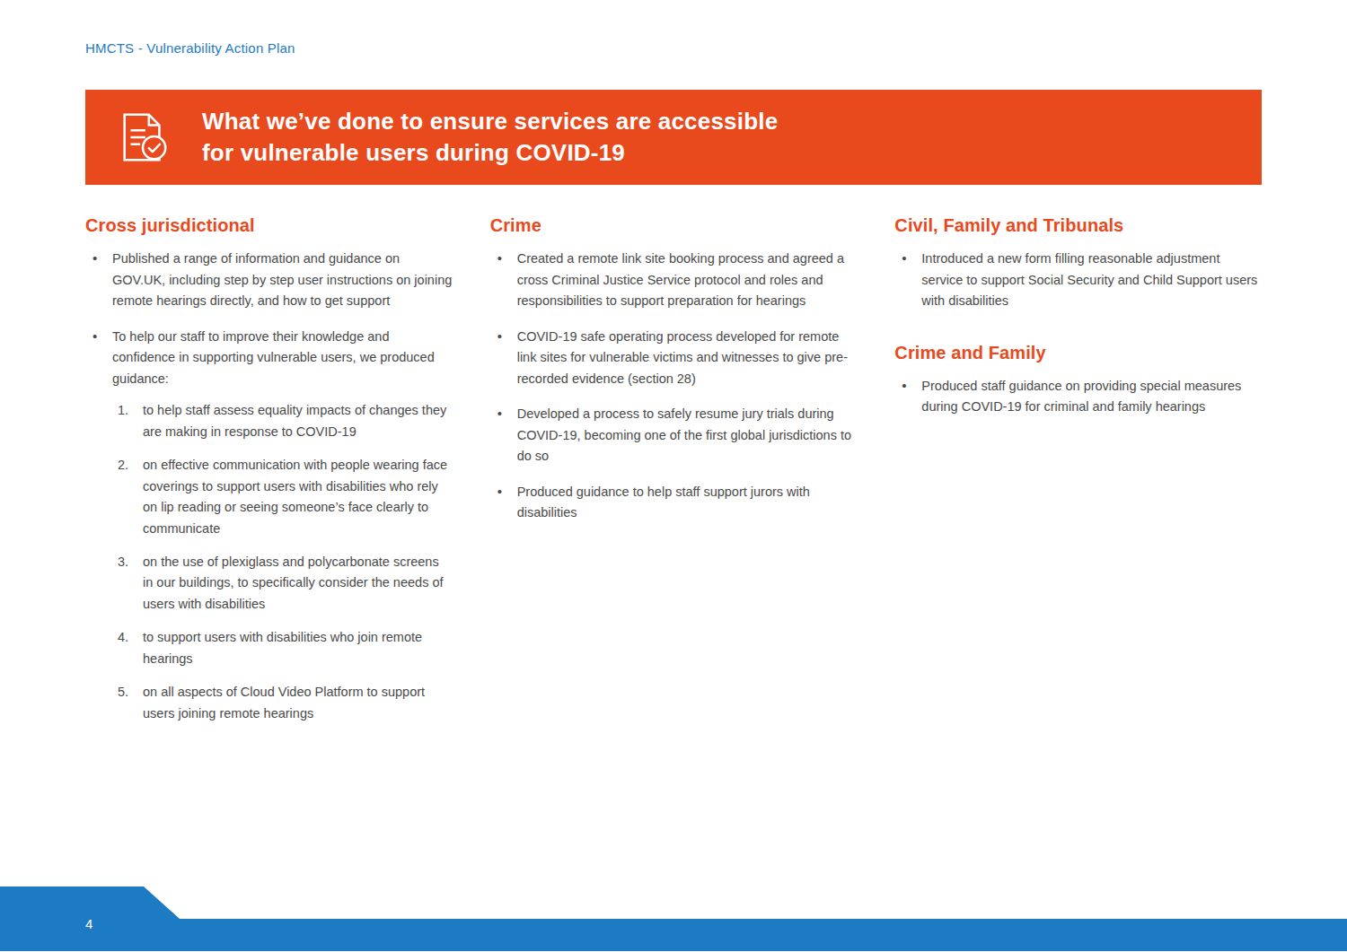HMCTS - Vulnerability Action Plan
What we’ve done to ensure services are accessible
for vulnerable users during COVID-19
Cross jurisdictional
Published a range of information and guidance on GOV.UK, including step by step user instructions on joining remote hearings directly, and how to get support
To help our staff to improve their knowledge and confidence in supporting vulnerable users, we produced guidance:
to help staff assess equality impacts of changes they are making in response to COVID-19
on effective communication with people wearing face coverings to support users with disabilities who rely on lip reading or seeing someone’s face clearly to communicate
on the use of plexiglass and polycarbonate screens in our buildings, to specifically consider the needs of users with disabilities
to support users with disabilities who join remote hearings
on all aspects of Cloud Video Platform to support users joining remote hearings
Crime
Created a remote link site booking process and agreed a cross Criminal Justice Service protocol and roles and responsibilities to support preparation for hearings
COVID-19 safe operating process developed for remote link sites for vulnerable victims and witnesses to give pre-recorded evidence (section 28)
Developed a process to safely resume jury trials during COVID-19, becoming one of the first global jurisdictions to do so
Produced guidance to help staff support jurors with disabilities
Civil, Family and Tribunals
Introduced a new form filling reasonable adjustment service to support Social Security and Child Support users with disabilities
Crime and Family
Produced staff guidance on providing special measures during COVID-19 for criminal and family hearings
4